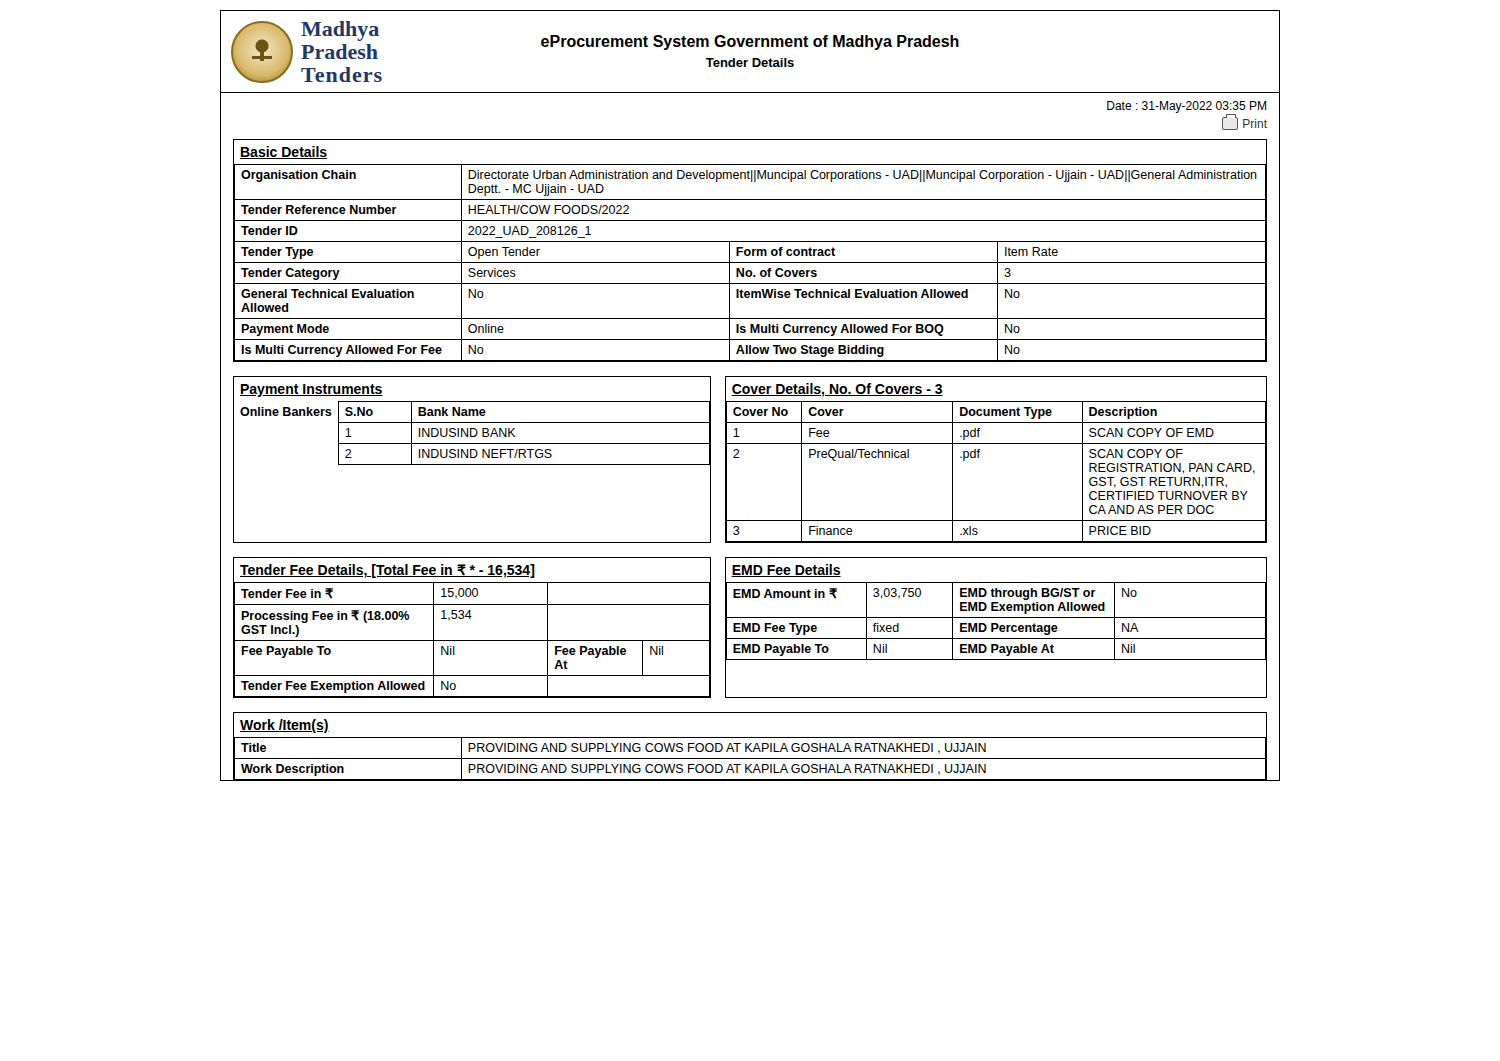Madhya
Pradesh
Tenders
eProcurement System Government of Madhya Pradesh
Tender Details
Date : 31-May-2022 03:35 PM
Print
Basic Details
| Organisation Chain | Directorate Urban Administration and Development//Muncipal Corporations - UAD//Muncipal Corporation - Ujjain - UAD//General Administration Deptt. - MC Ujjain - UAD |
| Tender Reference Number | HEALTH/COW FOODS/2022 |
| Tender ID | 2022_UAD_208126_1 |
| Tender Type | Open Tender | Form of contract | Item Rate |
| Tender Category | Services | No. of Covers | 3 |
| General Technical Evaluation Allowed | No | ItemWise Technical Evaluation Allowed | No |
| Payment Mode | Online | Is Multi Currency Allowed For BOQ | No |
| Is Multi Currency Allowed For Fee | No | Allow Two Stage Bidding | No |
Payment Instruments
Online Bankers
| S.No | Bank Name |
| --- | --- |
| 1 | INDUSIND BANK |
| 2 | INDUSIND NEFT/RTGS |
Cover Details, No. Of Covers - 3
| Cover No | Cover | Document Type | Description |
| --- | --- | --- | --- |
| 1 | Fee | .pdf | SCAN COPY OF EMD |
| 2 | PreQual/Technical | .pdf | SCAN COPY OF REGISTRATION, PAN CARD, GST, GST RETURN,ITR, CERTIFIED TURNOVER BY CA AND AS PER DOC |
| 3 | Finance | .xls | PRICE BID |
Tender Fee Details, [Total Fee in ₹ * - 16,534]
| Tender Fee in ₹ | 15,000 | |
| Processing Fee in ₹ (18.00% GST Incl.) | 1,534 | |
| Fee Payable To | Nil | Fee Payable At | Nil |
| Tender Fee Exemption Allowed | No | |
EMD Fee Details
| EMD Amount in ₹ | 3,03,750 | EMD through BG/ST or EMD Exemption Allowed | No |
| EMD Fee Type | fixed | EMD Percentage | NA |
| EMD Payable To | Nil | EMD Payable At | Nil |
Work /Item(s)
| Title | PROVIDING AND SUPPLYING COWS FOOD AT KAPILA GOSHALA RATNAKHEDI , UJJAIN |
| Work Description | PROVIDING AND SUPPLYING COWS FOOD AT KAPILA GOSHALA RATNAKHEDI , UJJAIN |